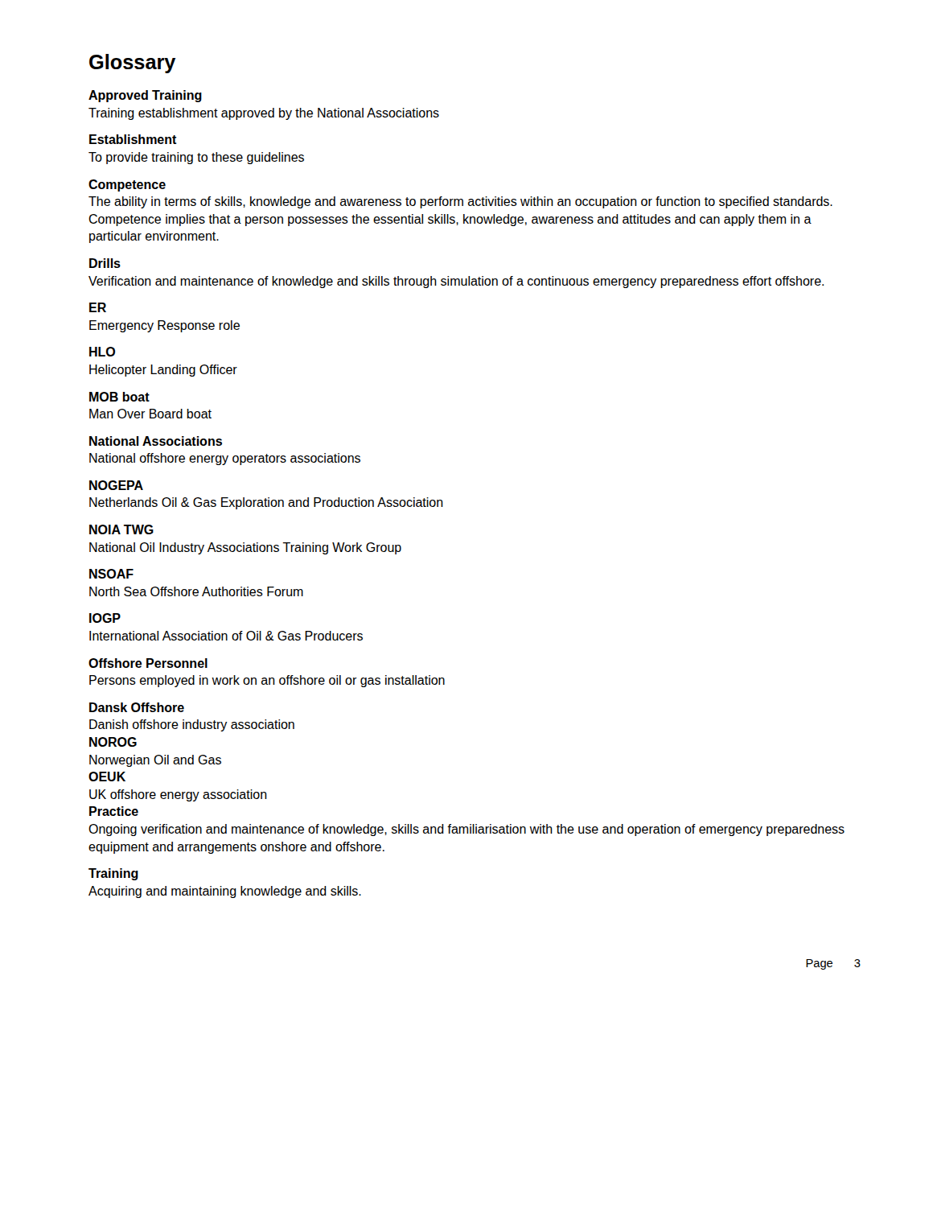Glossary
Approved Training
Training establishment approved by the National Associations
Establishment
To provide training to these guidelines
Competence
The ability in terms of skills, knowledge and awareness to perform activities within an occupation or function to specified standards. Competence implies that a person possesses the essential skills, knowledge, awareness and attitudes and can apply them in a particular environment.
Drills
Verification and maintenance of knowledge and skills through simulation of a continuous emergency preparedness effort offshore.
ER
Emergency Response role
HLO
Helicopter Landing Officer
MOB boat
Man Over Board boat
National Associations
National offshore energy operators associations
NOGEPA
Netherlands Oil & Gas Exploration and Production Association
NOIA TWG
National Oil Industry Associations Training Work Group
NSOAF
North Sea Offshore Authorities Forum
IOGP
International Association of Oil & Gas Producers
Offshore Personnel
Persons employed in work on an offshore oil or gas installation
Dansk Offshore
Danish offshore industry association
NOROG
Norwegian Oil and Gas
OEUK
UK offshore energy association
Practice
Ongoing verification and maintenance of knowledge, skills and familiarisation with the use and operation of emergency preparedness equipment and arrangements onshore and offshore.
Training
Acquiring and maintaining knowledge and skills.
Page 3